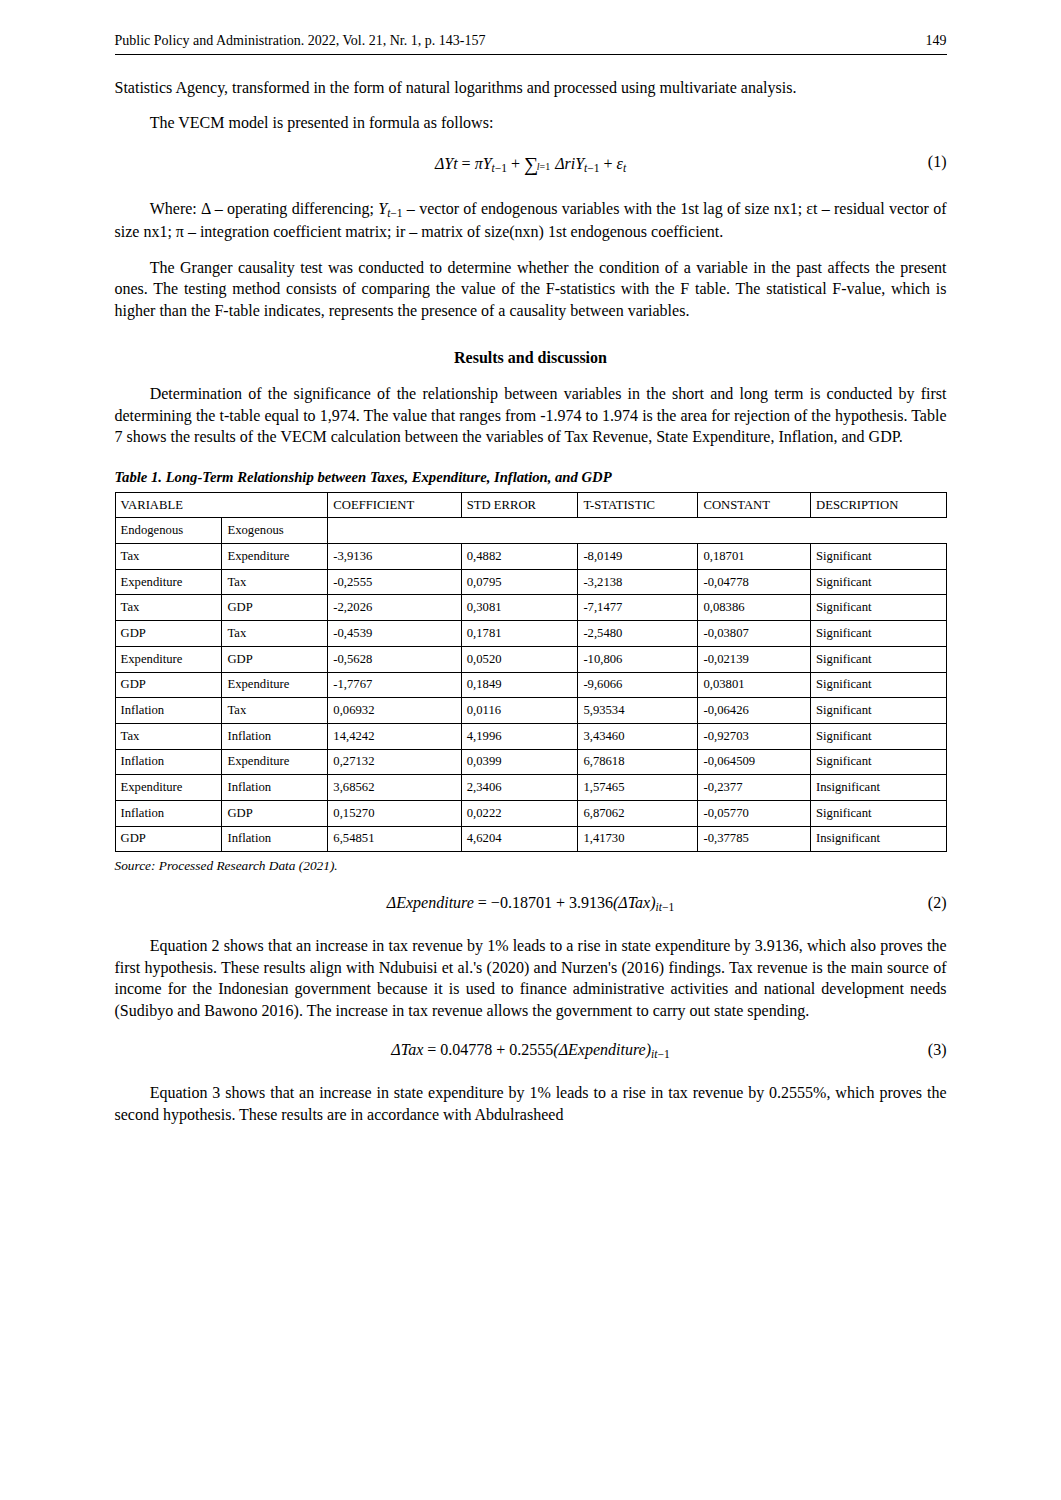Public Policy and Administration. 2022, Vol. 21, Nr. 1, p. 143-157 149
Statistics Agency, transformed in the form of natural logarithms and processed using multivariate analysis.
The VECM model is presented in formula as follows:
ΔYt = πYt−1 + ∑ l=1 Δri Yt−1 + εt (1)
Where: Δ – operating differencing; Yt−1 – vector of endogenous variables with the 1st lag of size nx1; εt – residual vector of size nx1; π – integration coefficient matrix; ir – matrix of size(nxn) 1st endogenous coefficient.
The Granger causality test was conducted to determine whether the condition of a variable in the past affects the present ones. The testing method consists of comparing the value of the F-statistics with the F table. The statistical F-value, which is higher than the F-table indicates, represents the presence of a causality between variables.
Results and discussion
Determination of the significance of the relationship between variables in the short and long term is conducted by first determining the t-table equal to 1,974. The value that ranges from -1.974 to 1.974 is the area for rejection of the hypothesis. Table 7 shows the results of the VECM calculation between the variables of Tax Revenue, State Expenditure, Inflation, and GDP.
Table 1. Long-Term Relationship between Taxes, Expenditure, Inflation, and GDP
| Variable | Coefficient | Std Error | T-Statistic | Constant | Description |
| --- | --- | --- | --- | --- | --- |
| Endogenous | Exogenous | | | | | |
| Tax | Expenditure | -3,9136 | 0,4882 | -8,0149 | 0,18701 | Significant |
| Expenditure | Tax | -0,2555 | 0,0795 | -3,2138 | -0,04778 | Significant |
| Tax | GDP | -2,2026 | 0,3081 | -7,1477 | 0,08386 | Significant |
| GDP | Tax | -0,4539 | 0,1781 | -2,5480 | -0,03807 | Significant |
| Expenditure | GDP | -0,5628 | 0,0520 | -10,806 | -0,02139 | Significant |
| GDP | Expenditure | -1,7767 | 0,1849 | -9,6066 | 0,03801 | Significant |
| Inflation | Tax | 0,06932 | 0,0116 | 5,93534 | -0,06426 | Significant |
| Tax | Inflation | 14,4242 | 4,1996 | 3,43460 | -0,92703 | Significant |
| Inflation | Expenditure | 0,27132 | 0,0399 | 6,78618 | -0,064509 | Significant |
| Expenditure | Inflation | 3,68562 | 2,3406 | 1,57465 | -0,2377 | Insignificant |
| Inflation | GDP | 0,15270 | 0,0222 | 6,87062 | -0,05770 | Significant |
| GDP | Inflation | 6,54851 | 4,6204 | 1,41730 | -0,37785 | Insignificant |
Source: Processed Research Data (2021).
ΔExpenditure = −0.18701 + 3.9136(ΔTax)it−1 (2)
Equation 2 shows that an increase in tax revenue by 1% leads to a rise in state expenditure by 3.9136, which also proves the first hypothesis. These results align with Ndubuisi et al.'s (2020) and Nurzen's (2016) findings. Tax revenue is the main source of income for the Indonesian government because it is used to finance administrative activities and national development needs (Sudibyo and Bawono 2016). The increase in tax revenue allows the government to carry out state spending.
ΔTax = 0.04778 + 0.2555(ΔExpenditure)it−1 (3)
Equation 3 shows that an increase in state expenditure by 1% leads to a rise in tax revenue by 0.2555%, which proves the second hypothesis. These results are in accordance with Abdulrasheed